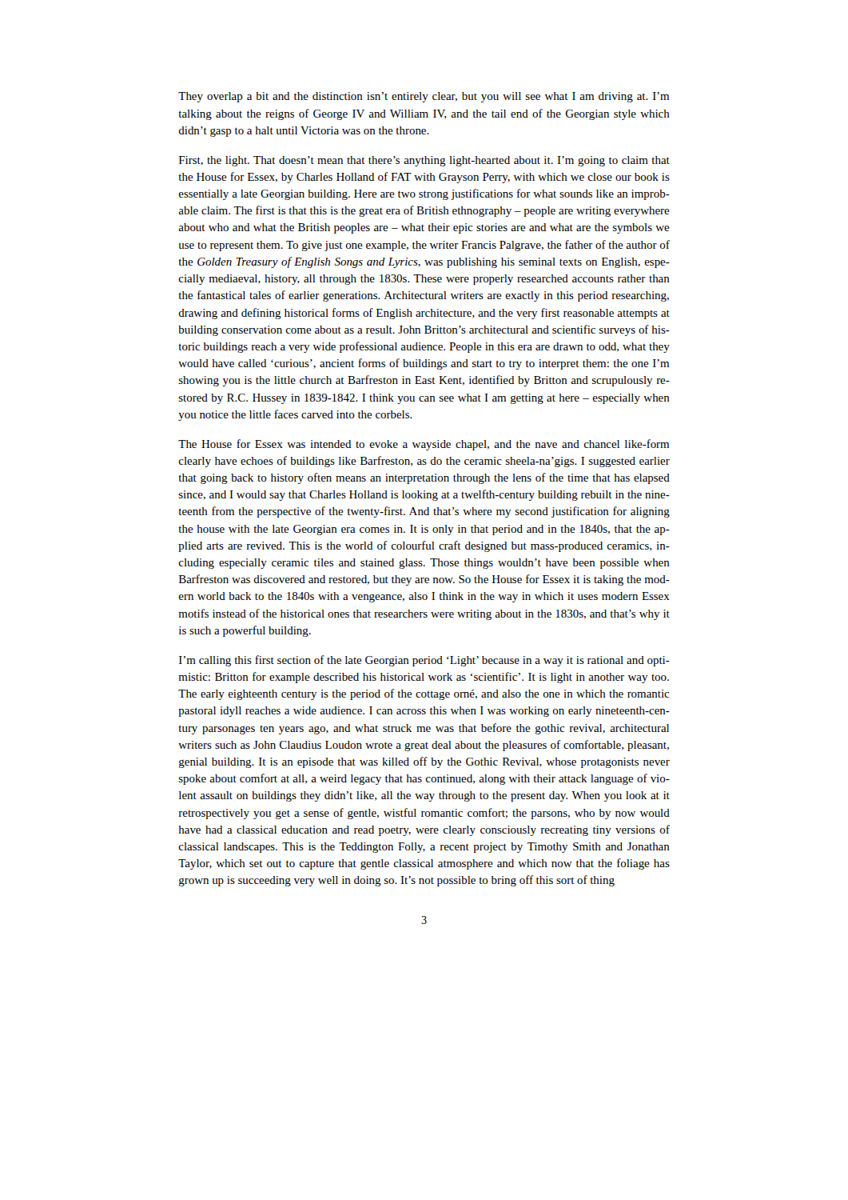They overlap a bit and the distinction isn’t entirely clear, but you will see what I am driving at. I’m talking about the reigns of George IV and William IV, and the tail end of the Georgian style which didn’t gasp to a halt until Victoria was on the throne.
First, the light. That doesn’t mean that there’s anything light-hearted about it. I’m going to claim that the House for Essex, by Charles Holland of FAT with Grayson Perry, with which we close our book is essentially a late Georgian building. Here are two strong justifications for what sounds like an improbable claim. The first is that this is the great era of British ethnography – people are writing everywhere about who and what the British peoples are – what their epic stories are and what are the symbols we use to represent them. To give just one example, the writer Francis Palgrave, the father of the author of the Golden Treasury of English Songs and Lyrics, was publishing his seminal texts on English, especially mediaeval, history, all through the 1830s. These were properly researched accounts rather than the fantastical tales of earlier generations. Architectural writers are exactly in this period researching, drawing and defining historical forms of English architecture, and the very first reasonable attempts at building conservation come about as a result. John Britton’s architectural and scientific surveys of historic buildings reach a very wide professional audience. People in this era are drawn to odd, what they would have called ‘curious’, ancient forms of buildings and start to try to interpret them: the one I’m showing you is the little church at Barfreston in East Kent, identified by Britton and scrupulously restored by R.C. Hussey in 1839-1842. I think you can see what I am getting at here – especially when you notice the little faces carved into the corbels.
The House for Essex was intended to evoke a wayside chapel, and the nave and chancel like-form clearly have echoes of buildings like Barfreston, as do the ceramic sheela-na’gigs. I suggested earlier that going back to history often means an interpretation through the lens of the time that has elapsed since, and I would say that Charles Holland is looking at a twelfth-century building rebuilt in the nineteenth from the perspective of the twenty-first. And that’s where my second justification for aligning the house with the late Georgian era comes in. It is only in that period and in the 1840s, that the applied arts are revived. This is the world of colourful craft designed but mass-produced ceramics, including especially ceramic tiles and stained glass. Those things wouldn’t have been possible when Barfreston was discovered and restored, but they are now. So the House for Essex it is taking the modern world back to the 1840s with a vengeance, also I think in the way in which it uses modern Essex motifs instead of the historical ones that researchers were writing about in the 1830s, and that’s why it is such a powerful building.
I’m calling this first section of the late Georgian period ‘Light’ because in a way it is rational and optimistic: Britton for example described his historical work as ‘scientific’. It is light in another way too. The early eighteenth century is the period of the cottage orné, and also the one in which the romantic pastoral idyll reaches a wide audience. I can across this when I was working on early nineteenth-century parsonages ten years ago, and what struck me was that before the gothic revival, architectural writers such as John Claudius Loudon wrote a great deal about the pleasures of comfortable, pleasant, genial building. It is an episode that was killed off by the Gothic Revival, whose protagonists never spoke about comfort at all, a weird legacy that has continued, along with their attack language of violent assault on buildings they didn’t like, all the way through to the present day. When you look at it retrospectively you get a sense of gentle, wistful romantic comfort; the parsons, who by now would have had a classical education and read poetry, were clearly consciously recreating tiny versions of classical landscapes. This is the Teddington Folly, a recent project by Timothy Smith and Jonathan Taylor, which set out to capture that gentle classical atmosphere and which now that the foliage has grown up is succeeding very well in doing so. It’s not possible to bring off this sort of thing
3